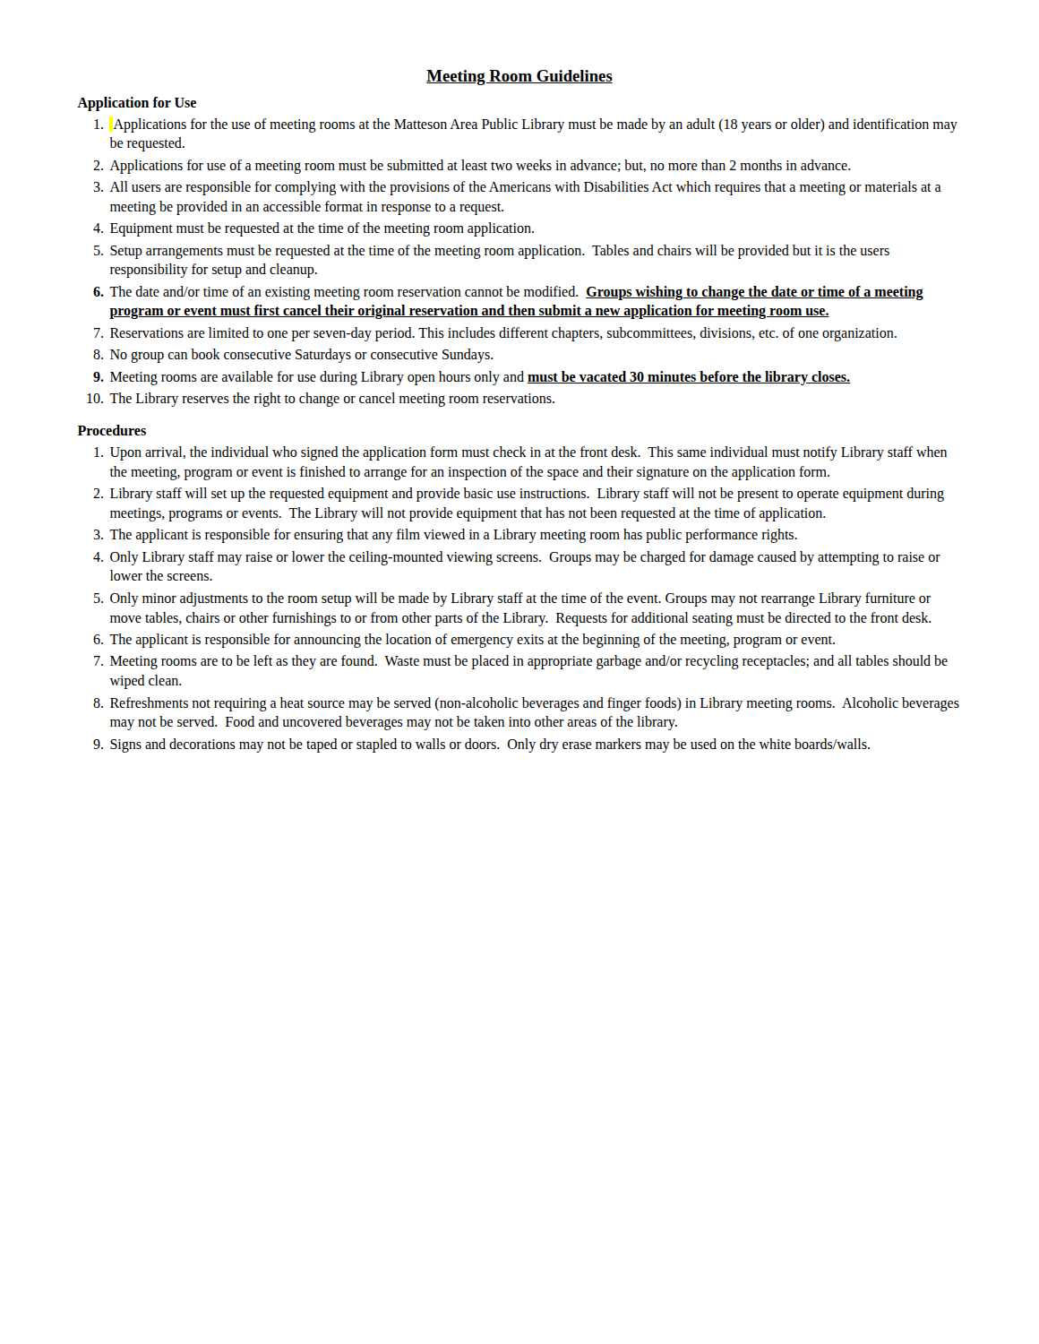Meeting Room Guidelines
Application for Use
Applications for the use of meeting rooms at the Matteson Area Public Library must be made by an adult (18 years or older) and identification may be requested.
Applications for use of a meeting room must be submitted at least two weeks in advance; but, no more than 2 months in advance.
All users are responsible for complying with the provisions of the Americans with Disabilities Act which requires that a meeting or materials at a meeting be provided in an accessible format in response to a request.
Equipment must be requested at the time of the meeting room application.
Setup arrangements must be requested at the time of the meeting room application. Tables and chairs will be provided but it is the users responsibility for setup and cleanup.
The date and/or time of an existing meeting room reservation cannot be modified. Groups wishing to change the date or time of a meeting program or event must first cancel their original reservation and then submit a new application for meeting room use.
Reservations are limited to one per seven-day period. This includes different chapters, subcommittees, divisions, etc. of one organization.
No group can book consecutive Saturdays or consecutive Sundays.
Meeting rooms are available for use during Library open hours only and must be vacated 30 minutes before the library closes.
The Library reserves the right to change or cancel meeting room reservations.
Procedures
Upon arrival, the individual who signed the application form must check in at the front desk. This same individual must notify Library staff when the meeting, program or event is finished to arrange for an inspection of the space and their signature on the application form.
Library staff will set up the requested equipment and provide basic use instructions. Library staff will not be present to operate equipment during meetings, programs or events. The Library will not provide equipment that has not been requested at the time of application.
The applicant is responsible for ensuring that any film viewed in a Library meeting room has public performance rights.
Only Library staff may raise or lower the ceiling-mounted viewing screens. Groups may be charged for damage caused by attempting to raise or lower the screens.
Only minor adjustments to the room setup will be made by Library staff at the time of the event. Groups may not rearrange Library furniture or move tables, chairs or other furnishings to or from other parts of the Library. Requests for additional seating must be directed to the front desk.
The applicant is responsible for announcing the location of emergency exits at the beginning of the meeting, program or event.
Meeting rooms are to be left as they are found. Waste must be placed in appropriate garbage and/or recycling receptacles; and all tables should be wiped clean.
Refreshments not requiring a heat source may be served (non-alcoholic beverages and finger foods) in Library meeting rooms. Alcoholic beverages may not be served. Food and uncovered beverages may not be taken into other areas of the library.
Signs and decorations may not be taped or stapled to walls or doors. Only dry erase markers may be used on the white boards/walls.